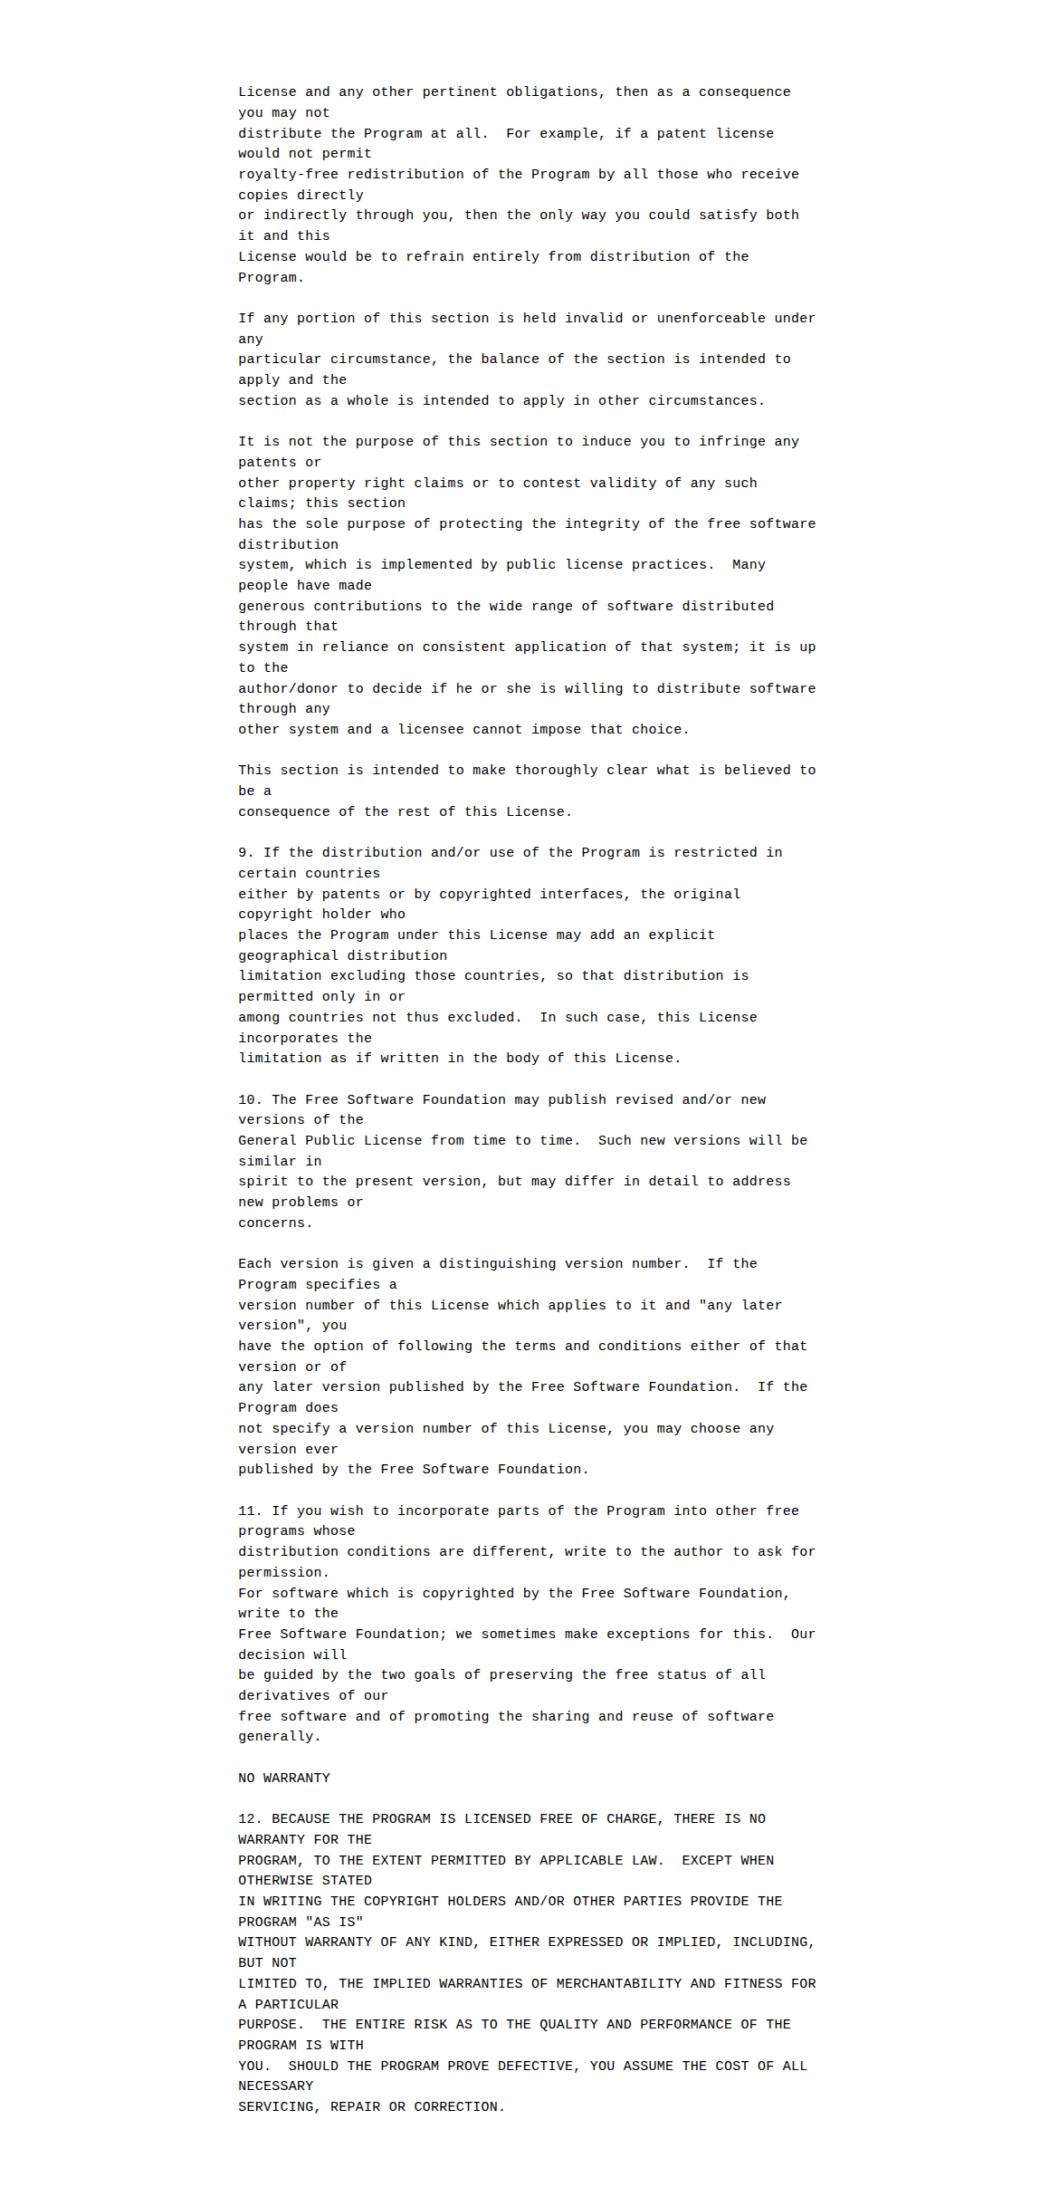License and any other pertinent obligations, then as a consequence you may not
distribute the Program at all.  For example, if a patent license would not permit
royalty-free redistribution of the Program by all those who receive copies directly
or indirectly through you, then the only way you could satisfy both it and this
License would be to refrain entirely from distribution of the Program.

If any portion of this section is held invalid or unenforceable under any
particular circumstance, the balance of the section is intended to apply and the
section as a whole is intended to apply in other circumstances.

It is not the purpose of this section to induce you to infringe any patents or
other property right claims or to contest validity of any such claims; this section
has the sole purpose of protecting the integrity of the free software distribution
system, which is implemented by public license practices.  Many people have made
generous contributions to the wide range of software distributed through that
system in reliance on consistent application of that system; it is up to the
author/donor to decide if he or she is willing to distribute software through any
other system and a licensee cannot impose that choice.

This section is intended to make thoroughly clear what is believed to be a
consequence of the rest of this License.

9. If the distribution and/or use of the Program is restricted in certain countries
either by patents or by copyrighted interfaces, the original copyright holder who
places the Program under this License may add an explicit geographical distribution
limitation excluding those countries, so that distribution is permitted only in or
among countries not thus excluded.  In such case, this License incorporates the
limitation as if written in the body of this License.

10. The Free Software Foundation may publish revised and/or new versions of the
General Public License from time to time.  Such new versions will be similar in
spirit to the present version, but may differ in detail to address new problems or
concerns.

Each version is given a distinguishing version number.  If the Program specifies a
version number of this License which applies to it and "any later version", you
have the option of following the terms and conditions either of that version or of
any later version published by the Free Software Foundation.  If the Program does
not specify a version number of this License, you may choose any version ever
published by the Free Software Foundation.

11. If you wish to incorporate parts of the Program into other free programs whose
distribution conditions are different, write to the author to ask for permission.
For software which is copyrighted by the Free Software Foundation, write to the
Free Software Foundation; we sometimes make exceptions for this.  Our decision will
be guided by the two goals of preserving the free status of all derivatives of our
free software and of promoting the sharing and reuse of software generally.

NO WARRANTY

12. BECAUSE THE PROGRAM IS LICENSED FREE OF CHARGE, THERE IS NO WARRANTY FOR THE
PROGRAM, TO THE EXTENT PERMITTED BY APPLICABLE LAW.  EXCEPT WHEN OTHERWISE STATED
IN WRITING THE COPYRIGHT HOLDERS AND/OR OTHER PARTIES PROVIDE THE PROGRAM "AS IS"
WITHOUT WARRANTY OF ANY KIND, EITHER EXPRESSED OR IMPLIED, INCLUDING, BUT NOT
LIMITED TO, THE IMPLIED WARRANTIES OF MERCHANTABILITY AND FITNESS FOR A PARTICULAR
PURPOSE.  THE ENTIRE RISK AS TO THE QUALITY AND PERFORMANCE OF THE PROGRAM IS WITH
YOU.  SHOULD THE PROGRAM PROVE DEFECTIVE, YOU ASSUME THE COST OF ALL NECESSARY
SERVICING, REPAIR OR CORRECTION.